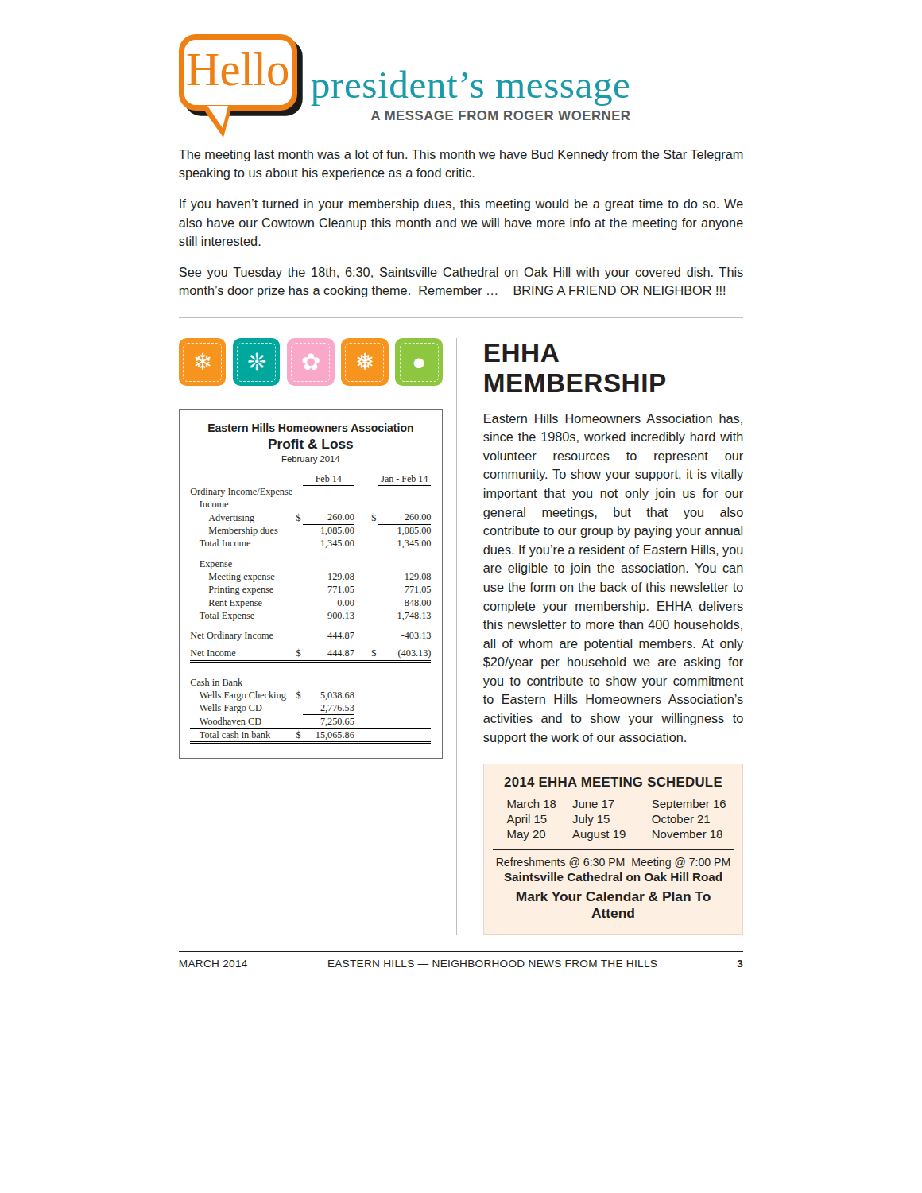Hello
president’s message
A message from Roger Woerner
The meeting last month was a lot of fun. This month we have Bud Kennedy from the Star Telegram speaking to us about his experience as a food critic.
If you haven’t turned in your membership dues, this meeting would be a great time to do so. We also have our Cowtown Cleanup this month and we will have more info at the meeting for anyone still interested.
See you Tuesday the 18th, 6:30, Saintsville Cathedral on Oak Hill with your covered dish. This month’s door prize has a cooking theme. Remember … BRING A FRIEND OR NEIGHBOR !!!
❄
❊
✿
❅
●
Eastern Hills Homeowners Association
Profit & Loss
February 2014
| | | Feb 14 | | | Jan - Feb 14 |
| Ordinary Income/Expense | | | | | |
| Income | | | | | |
| Advertising | $ | 260.00 | | $ | 260.00 |
| Membership dues | | 1,085.00 | | | 1,085.00 |
| Total Income | | 1,345.00 | | | 1,345.00 |
| Expense | | | | | |
| Meeting expense | | 129.08 | | | 129.08 |
| Printing expense | | 771.05 | | | 771.05 |
| Rent Expense | | 0.00 | | | 848.00 |
| Total Expense | | 900.13 | | | 1,748.13 |
| Net Ordinary Income | | 444.87 | | | -403.13 |
| Net Income | $ | 444.87 | | $ | (403.13) |
| Cash in Bank | | | | | |
| Wells Fargo Checking | $ | 5,038.68 | | | |
| Wells Fargo CD | | 2,776.53 | | | |
| Woodhaven CD | | 7,250.65 | | | |
| Total cash in bank | $ | 15,065.86 | | | |
EHHA MEMBERSHIP
Eastern Hills Homeowners Association has, since the 1980s, worked incredibly hard with volunteer resources to represent our community. To show your support, it is vitally important that you not only join us for our general meetings, but that you also contribute to our group by paying your annual dues. If you’re a resident of Eastern Hills, you are eligible to join the association. You can use the form on the back of this newsletter to complete your membership. EHHA delivers this newsletter to more than 400 households, all of whom are potential members. At only $20/year per household we are asking for you to contribute to show your commitment to Eastern Hills Homeowners Association’s activities and to show your willingness to support the work of our association.
2014 EHHA MEETING SCHEDULE
| March 18 | June 17 | September 16 |
| April 15 | July 15 | October 21 |
| May 20 | August 19 | November 18 |
Refreshments @ 6:30 PM Meeting @ 7:00 PM
Saintsville Cathedral on Oak Hill Road
Mark Your Calendar & Plan To Attend
MARCH 2014
EASTERN HILLS — NEIGHBORHOOD NEWS FROM THE HILLS
3